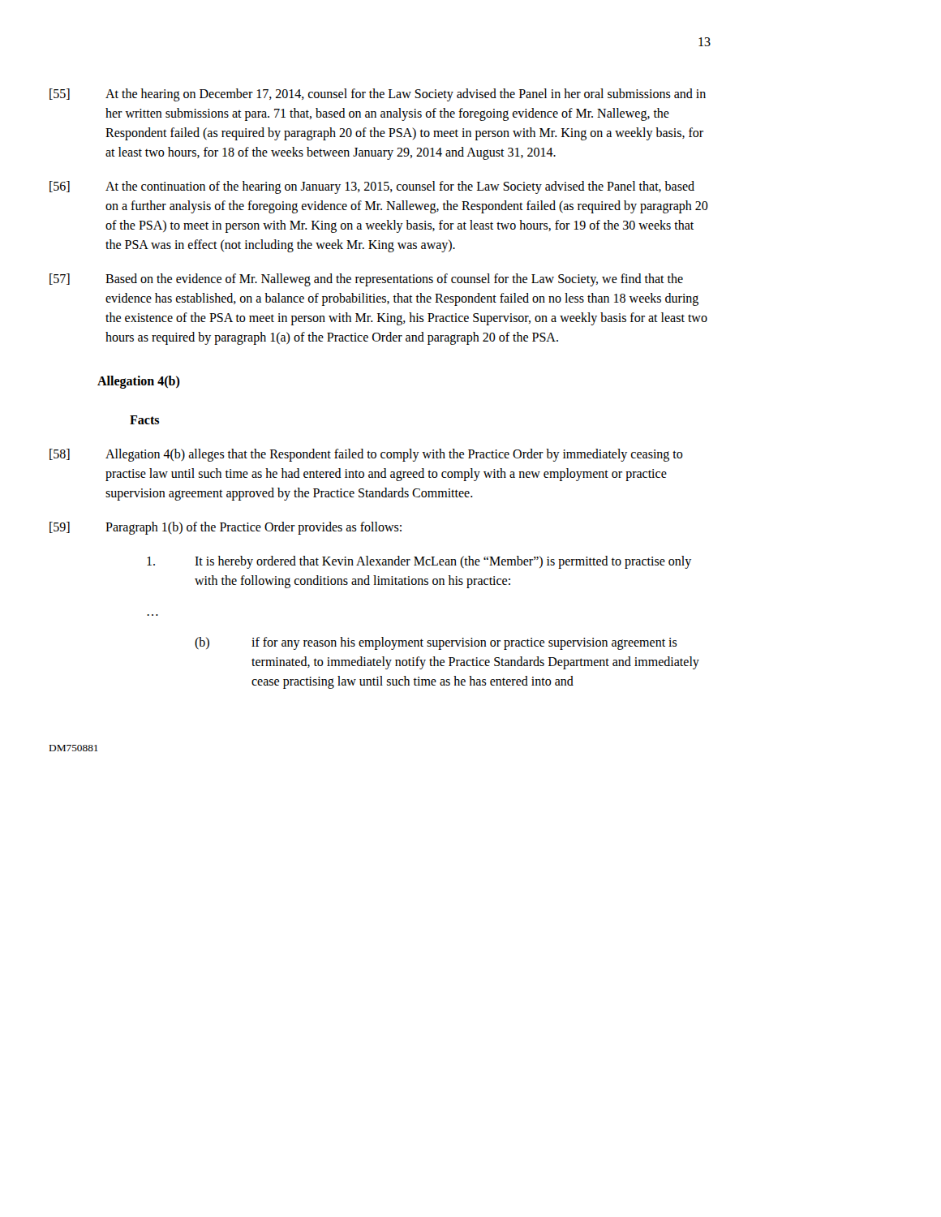13
[55]
At the hearing on December 17, 2014, counsel for the Law Society advised the Panel in her oral submissions and in her written submissions at para. 71 that, based on an analysis of the foregoing evidence of Mr. Nalleweg, the Respondent failed (as required by paragraph 20 of the PSA) to meet in person with Mr. King on a weekly basis, for at least two hours, for 18 of the weeks between January 29, 2014 and August 31, 2014.
[56]
At the continuation of the hearing on January 13, 2015, counsel for the Law Society advised the Panel that, based on a further analysis of the foregoing evidence of Mr. Nalleweg, the Respondent failed (as required by paragraph 20 of the PSA) to meet in person with Mr. King on a weekly basis, for at least two hours, for 19 of the 30 weeks that the PSA was in effect (not including the week Mr. King was away).
[57]
Based on the evidence of Mr. Nalleweg and the representations of counsel for the Law Society, we find that the evidence has established, on a balance of probabilities, that the Respondent failed on no less than 18 weeks during the existence of the PSA to meet in person with Mr. King, his Practice Supervisor, on a weekly basis for at least two hours as required by paragraph 1(a) of the Practice Order and paragraph 20 of the PSA.
Allegation 4(b)
Facts
[58]
Allegation 4(b) alleges that the Respondent failed to comply with the Practice Order by immediately ceasing to practise law until such time as he had entered into and agreed to comply with a new employment or practice supervision agreement approved by the Practice Standards Committee.
[59]
Paragraph 1(b) of the Practice Order provides as follows:
1.
It is hereby ordered that Kevin Alexander McLean (the “Member”) is permitted to practise only with the following conditions and limitations on his practice:
…
(b)
if for any reason his employment supervision or practice supervision agreement is terminated, to immediately notify the Practice Standards Department and immediately cease practising law until such time as he has entered into and
DM750881